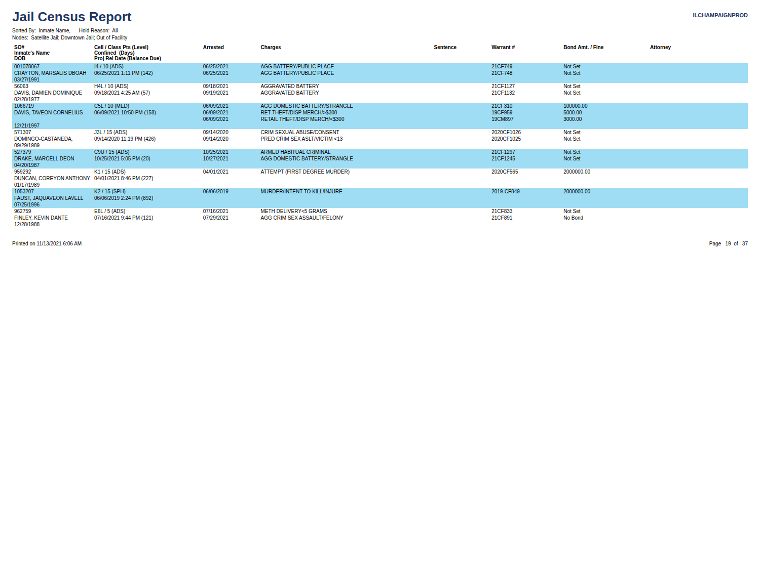Jail Census Report
ILCHAMPAIGNPROD
Sorted By: Inmate Name, Hold Reason: All
Nodes: Satellite Jail; Downtown Jail; Out of Facility
| SO# Inmate's Name DOB | Cell / Class Pts (Level) Confined (Days) Proj Rel Date (Balance Due) | Arrested | Charges | Sentence | Warrant # | Bond Amt. / Fine | Attorney |
| --- | --- | --- | --- | --- | --- | --- | --- |
| 001078067 | I4 / 10 (ADS) | 06/25/2021 | AGG BATTERY/PUBLIC PLACE | | 21CF749 | Not Set | |
| CRAYTON, MARSALIS DBOAH | 06/25/2021 1:11 PM (142) | 06/25/2021 | AGG BATTERY/PUBLIC PLACE | | 21CF748 | Not Set | |
| 03/27/1991 | | | | | | | |
| 56063 | H4L / 10 (ADS) | 09/18/2021 | AGGRAVATED BATTERY | | 21CF1127 | Not Set | |
| DAVIS, DAMIEN DOMINIQUE | 09/18/2021 4:25 AM (57) | 09/19/2021 | AGGRAVATED BATTERY | | 21CF1132 | Not Set | |
| 02/28/1977 | | | | | | | |
| 1066719 | C5L / 10 (MED) | 06/09/2021 | AGG DOMESTIC BATTERY/STRANGLE | | 21CF310 | 100000.00 | |
| DAVIS, TAVEON CORNELIUS | 06/09/2021 10:50 PM (158) | 06/09/2021 | RET THEFT/DISP MERCH/>$300 | | 19CF959 | 5000.00 | |
| | | 06/09/2021 | RETAIL THEFT/DISP MERCH/<$300 | | 19CM897 | 3000.00 | |
| 12/21/1997 | | | | | | | |
| 571307 | J3L / 15 (ADS) | 09/14/2020 | CRIM SEXUAL ABUSE/CONSENT | | 2020CF1026 | Not Set | |
| DOMINGO-CASTANEDA, | 09/14/2020 11:19 PM (426) | 09/14/2020 | PRED CRIM SEX ASLT/VICTIM <13 | | 2020CF1025 | Not Set | |
| 09/29/1989 | | | | | | | |
| 527379 | C9U / 15 (ADS) | 10/25/2021 | ARMED HABITUAL CRIMINAL | | 21CF1297 | Not Set | |
| DRAKE, MARCELL DEON | 10/25/2021 5:05 PM (20) | 10/27/2021 | AGG DOMESTIC BATTERY/STRANGLE | | 21CF1245 | Not Set | |
| 04/20/1987 | | | | | | | |
| 959292 | K1 / 15 (ADS) | 04/01/2021 | ATTEMPT (FIRST DEGREE MURDER) | | 2020CF565 | 2000000.00 | |
| DUNCAN, COREYON ANTHONY | 04/01/2021 8:46 PM (227) | | | | | | |
| 01/17/1989 | | | | | | | |
| 1053207 | K2 / 15 (SPH) | 06/06/2019 | MURDER/INTENT TO KILL/INJURE | | 2019-CF849 | 2000000.00 | |
| FAUST, JAQUAVEON LAVELL | 06/06/2019 2:24 PM (892) | | | | | | |
| 07/25/1996 | | | | | | | |
| 962759 | E6L / 5 (ADS) | 07/16/2021 | METH DELIVERY<5 GRAMS | | 21CF833 | Not Set | |
| FINLEY, KEVIN DANTE | 07/16/2021 9:44 PM (121) | 07/29/2021 | AGG CRIM SEX ASSAULT/FELONY | | 21CF891 | No Bond | |
| 12/28/1988 | | | | | | | |
Printed on 11/13/2021 6:06 AM Page 19 of 37